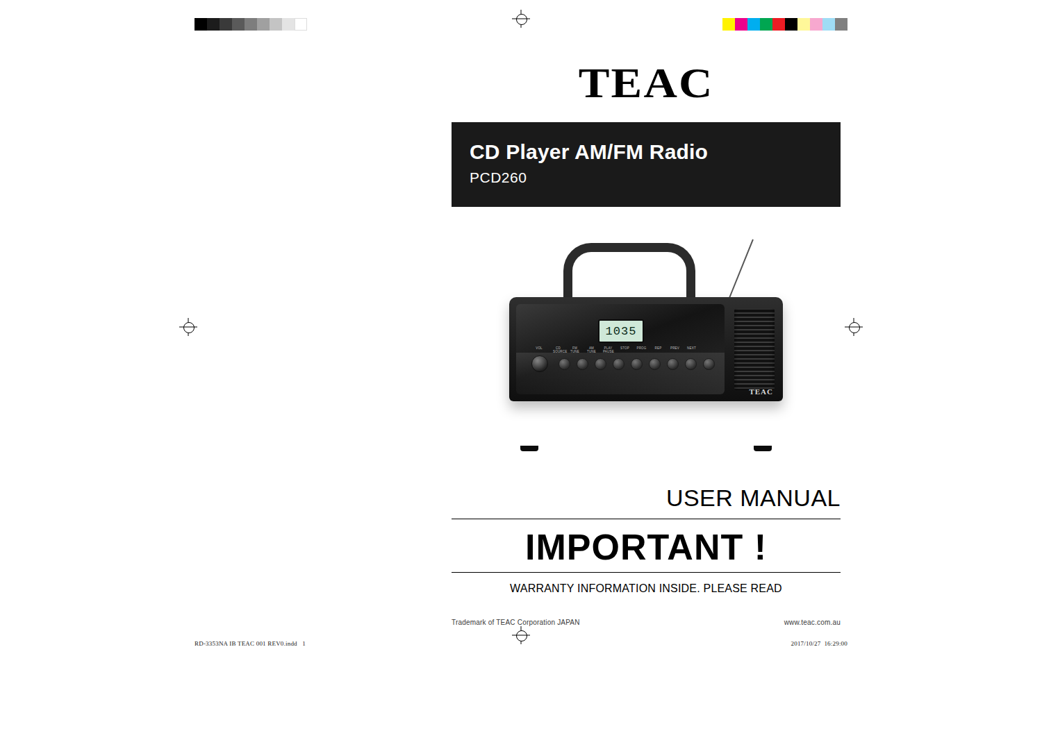TEAC
CD Player AM/FM Radio
PCD260
1035
VOL CD
SOURCE FM
TUNE AM
TUNE PLAY
PAUSE STOP PROG REP PREV NEXT
TEAC
USER MANUAL
IMPORTANT !
WARRANTY INFORMATION INSIDE. PLEASE READ
Trademark of TEAC Corporation JAPAN www.teac.com.au
RD-3353NA IB TEAC 001 REV0.indd 1 2017/10/27 16:29:00